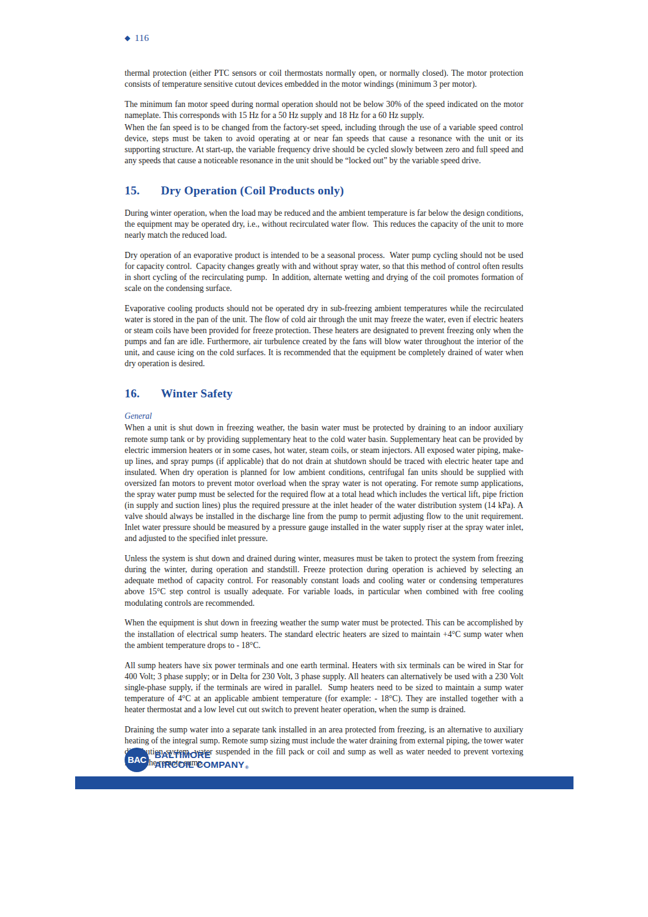◆ 116
thermal protection (either PTC sensors or coil thermostats normally open, or normally closed). The motor protection consists of temperature sensitive cutout devices embedded in the motor windings (minimum 3 per motor).
The minimum fan motor speed during normal operation should not be below 30% of the speed indicated on the motor nameplate. This corresponds with 15 Hz for a 50 Hz supply and 18 Hz for a 60 Hz supply.
When the fan speed is to be changed from the factory-set speed, including through the use of a variable speed control device, steps must be taken to avoid operating at or near fan speeds that cause a resonance with the unit or its supporting structure. At start-up, the variable frequency drive should be cycled slowly between zero and full speed and any speeds that cause a noticeable resonance in the unit should be “locked out” by the variable speed drive.
15. Dry Operation (Coil Products only)
During winter operation, when the load may be reduced and the ambient temperature is far below the design conditions, the equipment may be operated dry, i.e., without recirculated water flow. This reduces the capacity of the unit to more nearly match the reduced load.
Dry operation of an evaporative product is intended to be a seasonal process. Water pump cycling should not be used for capacity control. Capacity changes greatly with and without spray water, so that this method of control often results in short cycling of the recirculating pump. In addition, alternate wetting and drying of the coil promotes formation of scale on the condensing surface.
Evaporative cooling products should not be operated dry in sub-freezing ambient temperatures while the recirculated water is stored in the pan of the unit. The flow of cold air through the unit may freeze the water, even if electric heaters or steam coils have been provided for freeze protection. These heaters are designated to prevent freezing only when the pumps and fan are idle. Furthermore, air turbulence created by the fans will blow water throughout the interior of the unit, and cause icing on the cold surfaces. It is recommended that the equipment be completely drained of water when dry operation is desired.
16. Winter Safety
General
When a unit is shut down in freezing weather, the basin water must be protected by draining to an indoor auxiliary remote sump tank or by providing supplementary heat to the cold water basin. Supplementary heat can be provided by electric immersion heaters or in some cases, hot water, steam coils, or steam injectors. All exposed water piping, make-up lines, and spray pumps (if applicable) that do not drain at shutdown should be traced with electric heater tape and insulated. When dry operation is planned for low ambient conditions, centrifugal fan units should be supplied with oversized fan motors to prevent motor overload when the spray water is not operating. For remote sump applications, the spray water pump must be selected for the required flow at a total head which includes the vertical lift, pipe friction (in supply and suction lines) plus the required pressure at the inlet header of the water distribution system (14 kPa). A valve should always be installed in the discharge line from the pump to permit adjusting flow to the unit requirement. Inlet water pressure should be measured by a pressure gauge installed in the water supply riser at the spray water inlet, and adjusted to the specified inlet pressure.
Unless the system is shut down and drained during winter, measures must be taken to protect the system from freezing during the winter, during operation and standstill. Freeze protection during operation is achieved by selecting an adequate method of capacity control. For reasonably constant loads and cooling water or condensing temperatures above 15°C step control is usually adequate. For variable loads, in particular when combined with free cooling modulating controls are recommended.
When the equipment is shut down in freezing weather the sump water must be protected. This can be accomplished by the installation of electrical sump heaters. The standard electric heaters are sized to maintain +4°C sump water when the ambient temperature drops to - 18°C.
All sump heaters have six power terminals and one earth terminal. Heaters with six terminals can be wired in Star for 400 Volt; 3 phase supply; or in Delta for 230 Volt, 3 phase supply. All heaters can alternatively be used with a 230 Volt single-phase supply, if the terminals are wired in parallel. Sump heaters need to be sized to maintain a sump water temperature of 4°C at an applicable ambient temperature (for example: - 18°C). They are installed together with a heater thermostat and a low level cut out switch to prevent heater operation, when the sump is drained.
Draining the sump water into a separate tank installed in an area protected from freezing, is an alternative to auxiliary heating of the integral sump. Remote sump sizing must include the water draining from external piping, the tower water distribution system, water suspended in the fill pack or coil and sump as well as water needed to prevent vortexing inside the remote sump.
BAC
BALTIMORE
AIRCOIL COMPANY®